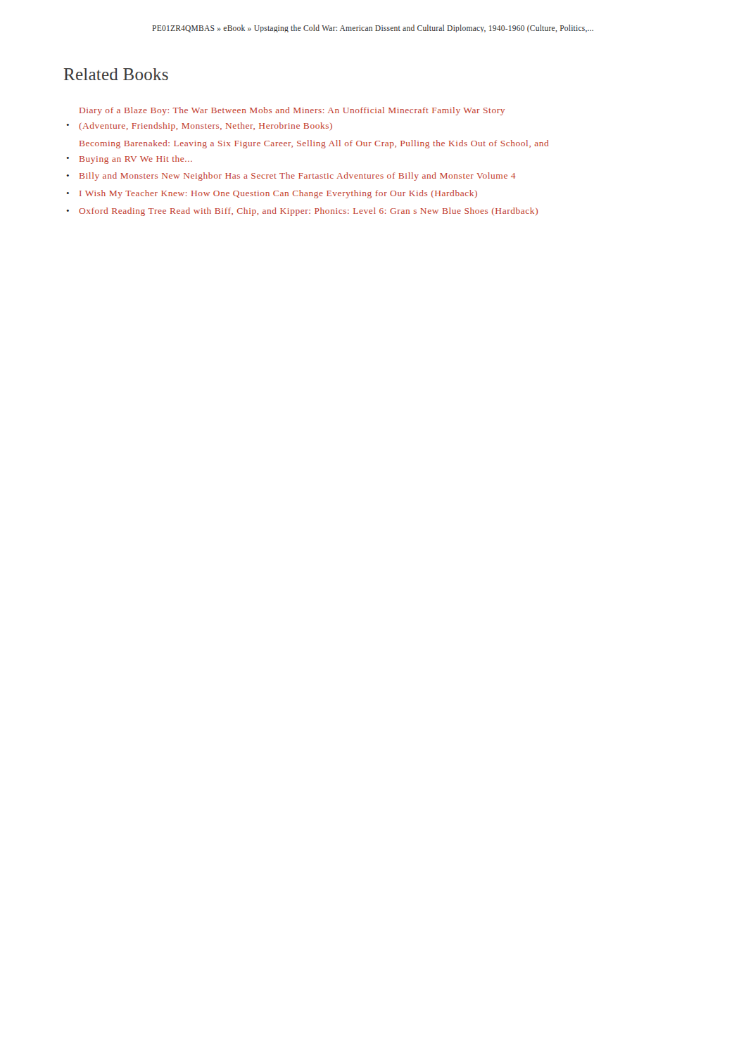PE01ZR4QMBAS » eBook » Upstaging the Cold War: American Dissent and Cultural Diplomacy, 1940-1960 (Culture, Politics,...
Related Books
Diary of a Blaze Boy: The War Between Mobs and Miners: An Unofficial Minecraft Family War Story(Adventure, Friendship, Monsters, Nether, Herobrine Books)
Becoming Barenaked: Leaving a Six Figure Career, Selling All of Our Crap, Pulling the Kids Out of School, and Buying an RV We Hit the...
Billy and Monsters New Neighbor Has a Secret The Fartastic Adventures of Billy and Monster Volume 4
I Wish My Teacher Knew: How One Question Can Change Everything for Our Kids (Hardback)
Oxford Reading Tree Read with Biff, Chip, and Kipper: Phonics: Level 6: Gran s New Blue Shoes (Hardback)